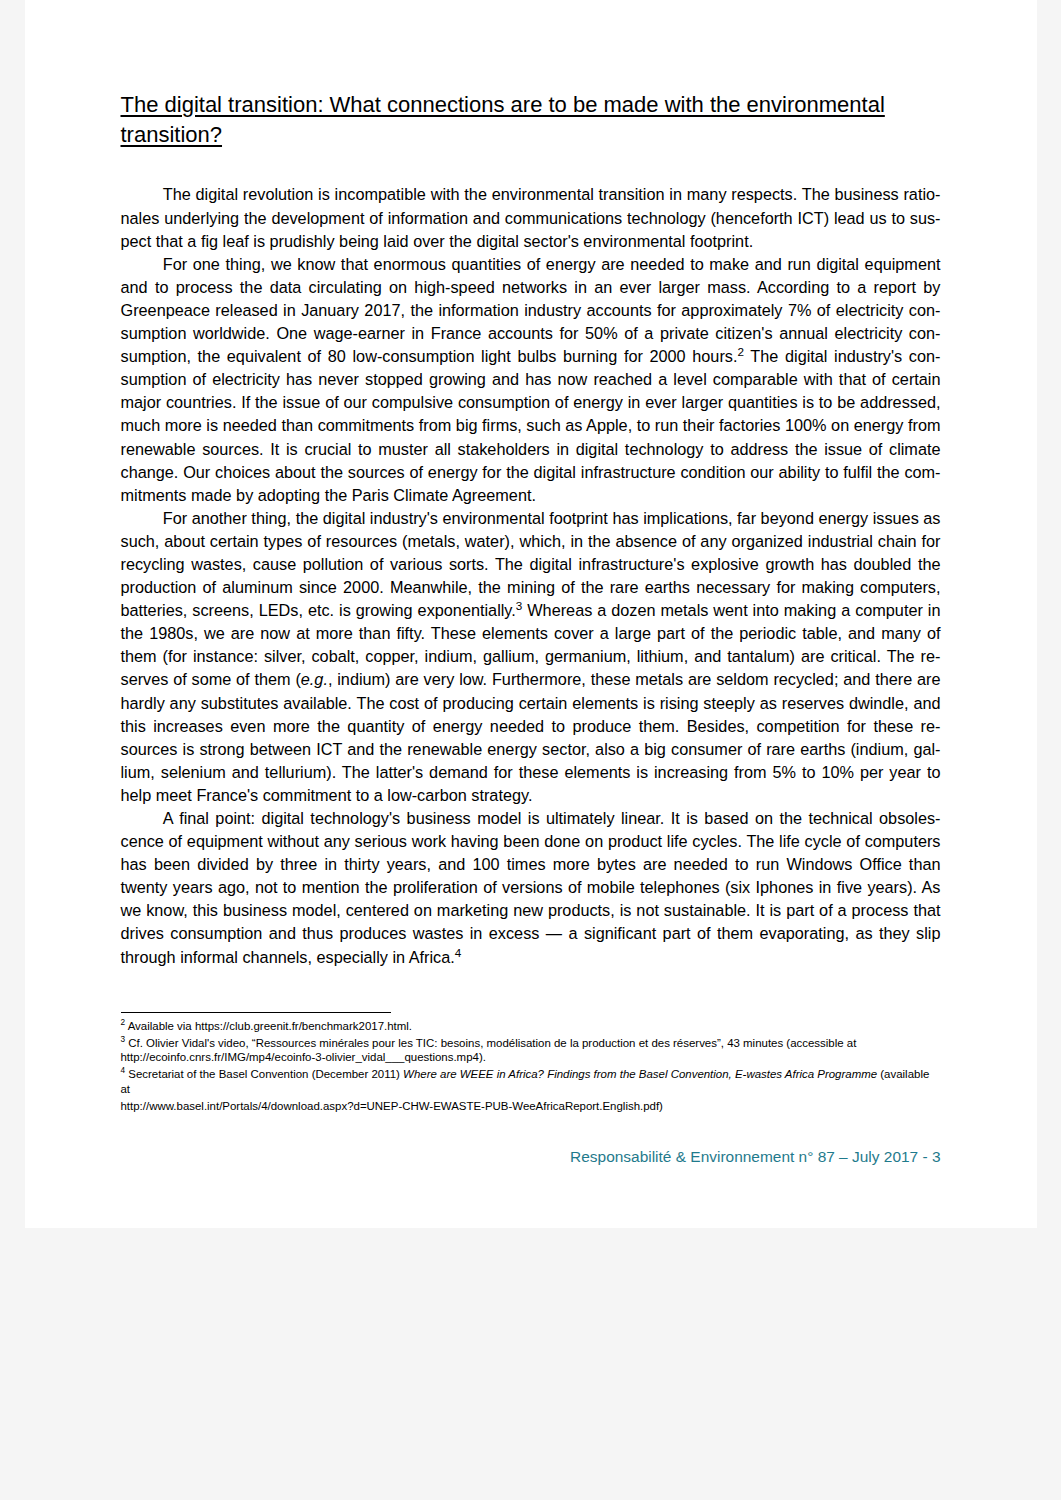The digital transition: What connections are to be made with the environmental transition?
The digital revolution is incompatible with the environmental transition in many respects. The business rationales underlying the development of information and communications technology (henceforth ICT) lead us to suspect that a fig leaf is prudishly being laid over the digital sector's environmental footprint.
For one thing, we know that enormous quantities of energy are needed to make and run digital equipment and to process the data circulating on high-speed networks in an ever larger mass. According to a report by Greenpeace released in January 2017, the information industry accounts for approximately 7% of electricity consumption worldwide. One wage-earner in France accounts for 50% of a private citizen's annual electricity consumption, the equivalent of 80 low-consumption light bulbs burning for 2000 hours.2 The digital industry's consumption of electricity has never stopped growing and has now reached a level comparable with that of certain major countries. If the issue of our compulsive consumption of energy in ever larger quantities is to be addressed, much more is needed than commitments from big firms, such as Apple, to run their factories 100% on energy from renewable sources. It is crucial to muster all stakeholders in digital technology to address the issue of climate change. Our choices about the sources of energy for the digital infrastructure condition our ability to fulfil the commitments made by adopting the Paris Climate Agreement.
For another thing, the digital industry's environmental footprint has implications, far beyond energy issues as such, about certain types of resources (metals, water), which, in the absence of any organized industrial chain for recycling wastes, cause pollution of various sorts. The digital infrastructure's explosive growth has doubled the production of aluminum since 2000. Meanwhile, the mining of the rare earths necessary for making computers, batteries, screens, LEDs, etc. is growing exponentially.3 Whereas a dozen metals went into making a computer in the 1980s, we are now at more than fifty. These elements cover a large part of the periodic table, and many of them (for instance: silver, cobalt, copper, indium, gallium, germanium, lithium, and tantalum) are critical. The reserves of some of them (e.g., indium) are very low. Furthermore, these metals are seldom recycled; and there are hardly any substitutes available. The cost of producing certain elements is rising steeply as reserves dwindle, and this increases even more the quantity of energy needed to produce them. Besides, competition for these resources is strong between ICT and the renewable energy sector, also a big consumer of rare earths (indium, gallium, selenium and tellurium). The latter's demand for these elements is increasing from 5% to 10% per year to help meet France's commitment to a low-carbon strategy.
A final point: digital technology's business model is ultimately linear. It is based on the technical obsolescence of equipment without any serious work having been done on product life cycles. The life cycle of computers has been divided by three in thirty years, and 100 times more bytes are needed to run Windows Office than twenty years ago, not to mention the proliferation of versions of mobile telephones (six Iphones in five years). As we know, this business model, centered on marketing new products, is not sustainable. It is part of a process that drives consumption and thus produces wastes in excess — a significant part of them evaporating, as they slip through informal channels, especially in Africa.4
2 Available via https://club.greenit.fr/benchmark2017.html.
3 Cf. Olivier Vidal's video, “Ressources minérales pour les TIC: besoins, modélisation de la production et des réserves”, 43 minutes (accessible at http://ecoinfo.cnrs.fr/IMG/mp4/ecoinfo-3-olivier_vidal___questions.mp4).
4 Secretariat of the Basel Convention (December 2011) Where are WEEE in Africa? Findings from the Basel Convention, E-wastes Africa Programme (available at
http://www.basel.int/Portals/4/download.aspx?d=UNEP-CHW-EWASTE-PUB-WeeAfricaReport.English.pdf)
Responsabilité & Environnement n° 87 – July 2017 - 3